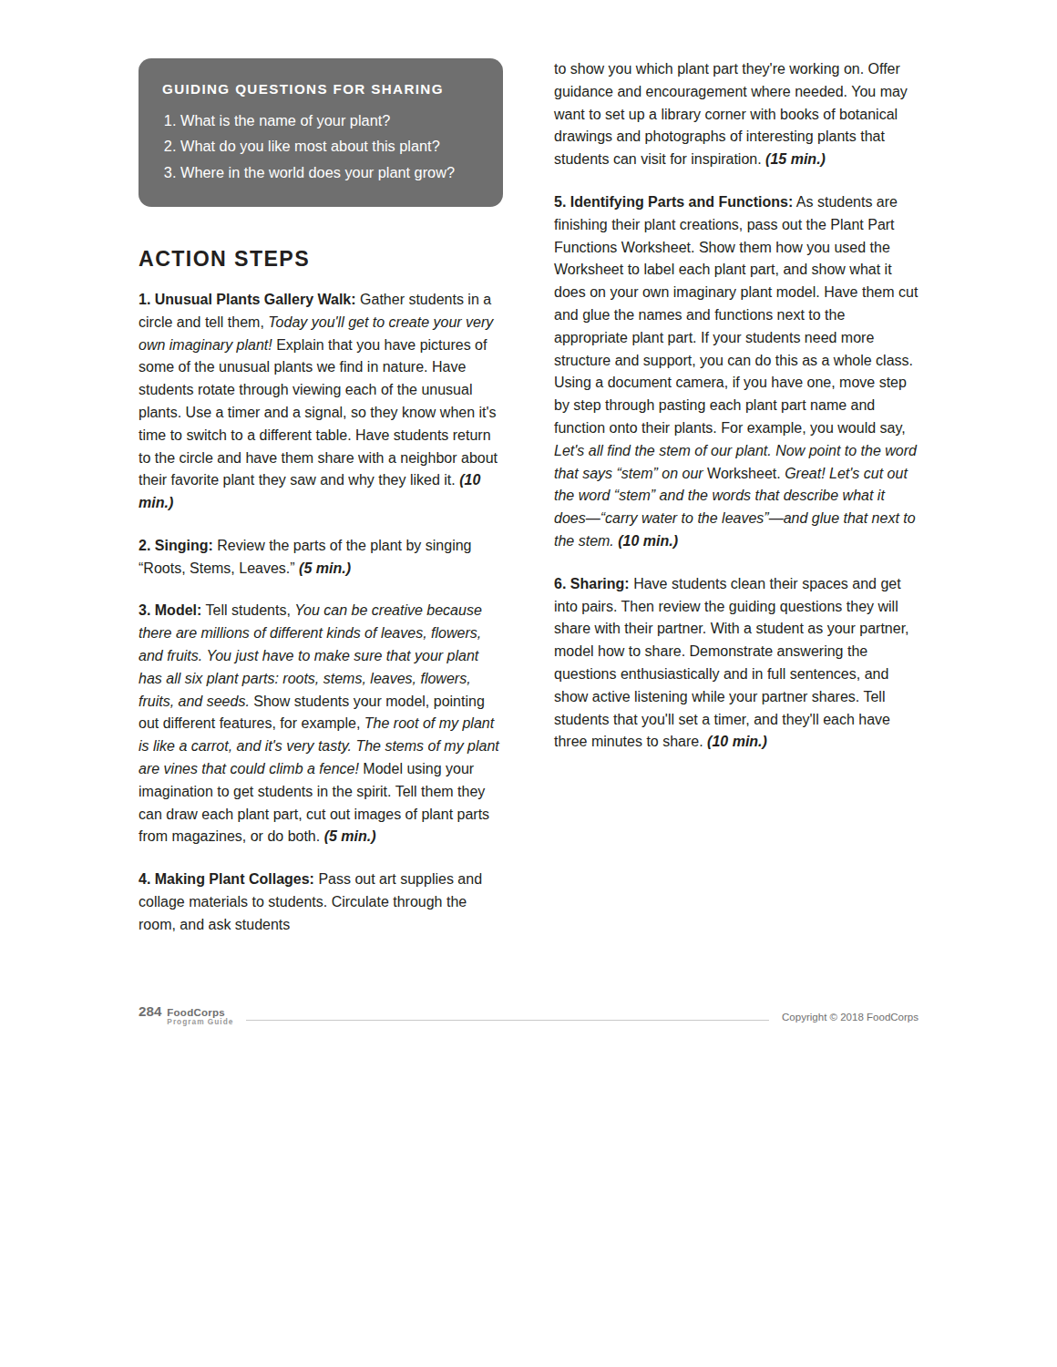Guiding Questions for Sharing
What is the name of your plant?
What do you like most about this plant?
Where in the world does your plant grow?
Action Steps
1. Unusual Plants Gallery Walk: Gather students in a circle and tell them, Today you'll get to create your very own imaginary plant! Explain that you have pictures of some of the unusual plants we find in nature. Have students rotate through viewing each of the unusual plants. Use a timer and a signal, so they know when it's time to switch to a different table. Have students return to the circle and have them share with a neighbor about their favorite plant they saw and why they liked it. (10 min.)
2. Singing: Review the parts of the plant by singing “Roots, Stems, Leaves.” (5 min.)
3. Model: Tell students, You can be creative because there are millions of different kinds of leaves, flowers, and fruits. You just have to make sure that your plant has all six plant parts: roots, stems, leaves, flowers, fruits, and seeds. Show students your model, pointing out different features, for example, The root of my plant is like a carrot, and it's very tasty. The stems of my plant are vines that could climb a fence! Model using your imagination to get students in the spirit. Tell them they can draw each plant part, cut out images of plant parts from magazines, or do both. (5 min.)
4. Making Plant Collages: Pass out art supplies and collage materials to students. Circulate through the room, and ask students
to show you which plant part they're working on. Offer guidance and encouragement where needed. You may want to set up a library corner with books of botanical drawings and photographs of interesting plants that students can visit for inspiration. (15 min.)
5. Identifying Parts and Functions: As students are finishing their plant creations, pass out the Plant Part Functions Worksheet. Show them how you used the Worksheet to label each plant part, and show what it does on your own imaginary plant model. Have them cut and glue the names and functions next to the appropriate plant part. If your students need more structure and support, you can do this as a whole class. Using a document camera, if you have one, move step by step through pasting each plant part name and function onto their plants. For example, you would say, Let's all find the stem of our plant. Now point to the word that says “stem” on our Worksheet. Great! Let's cut out the word “stem” and the words that describe what it does—“carry water to the leaves”—and glue that next to the stem. (10 min.)
6. Sharing: Have students clean their spaces and get into pairs. Then review the guiding questions they will share with their partner. With a student as your partner, model how to share. Demonstrate answering the questions enthusiastically and in full sentences, and show active listening while your partner shares. Tell students that you'll set a timer, and they'll each have three minutes to share. (10 min.)
284 FoodCorpsProgram Guide
Copyright © 2018 FoodCorps